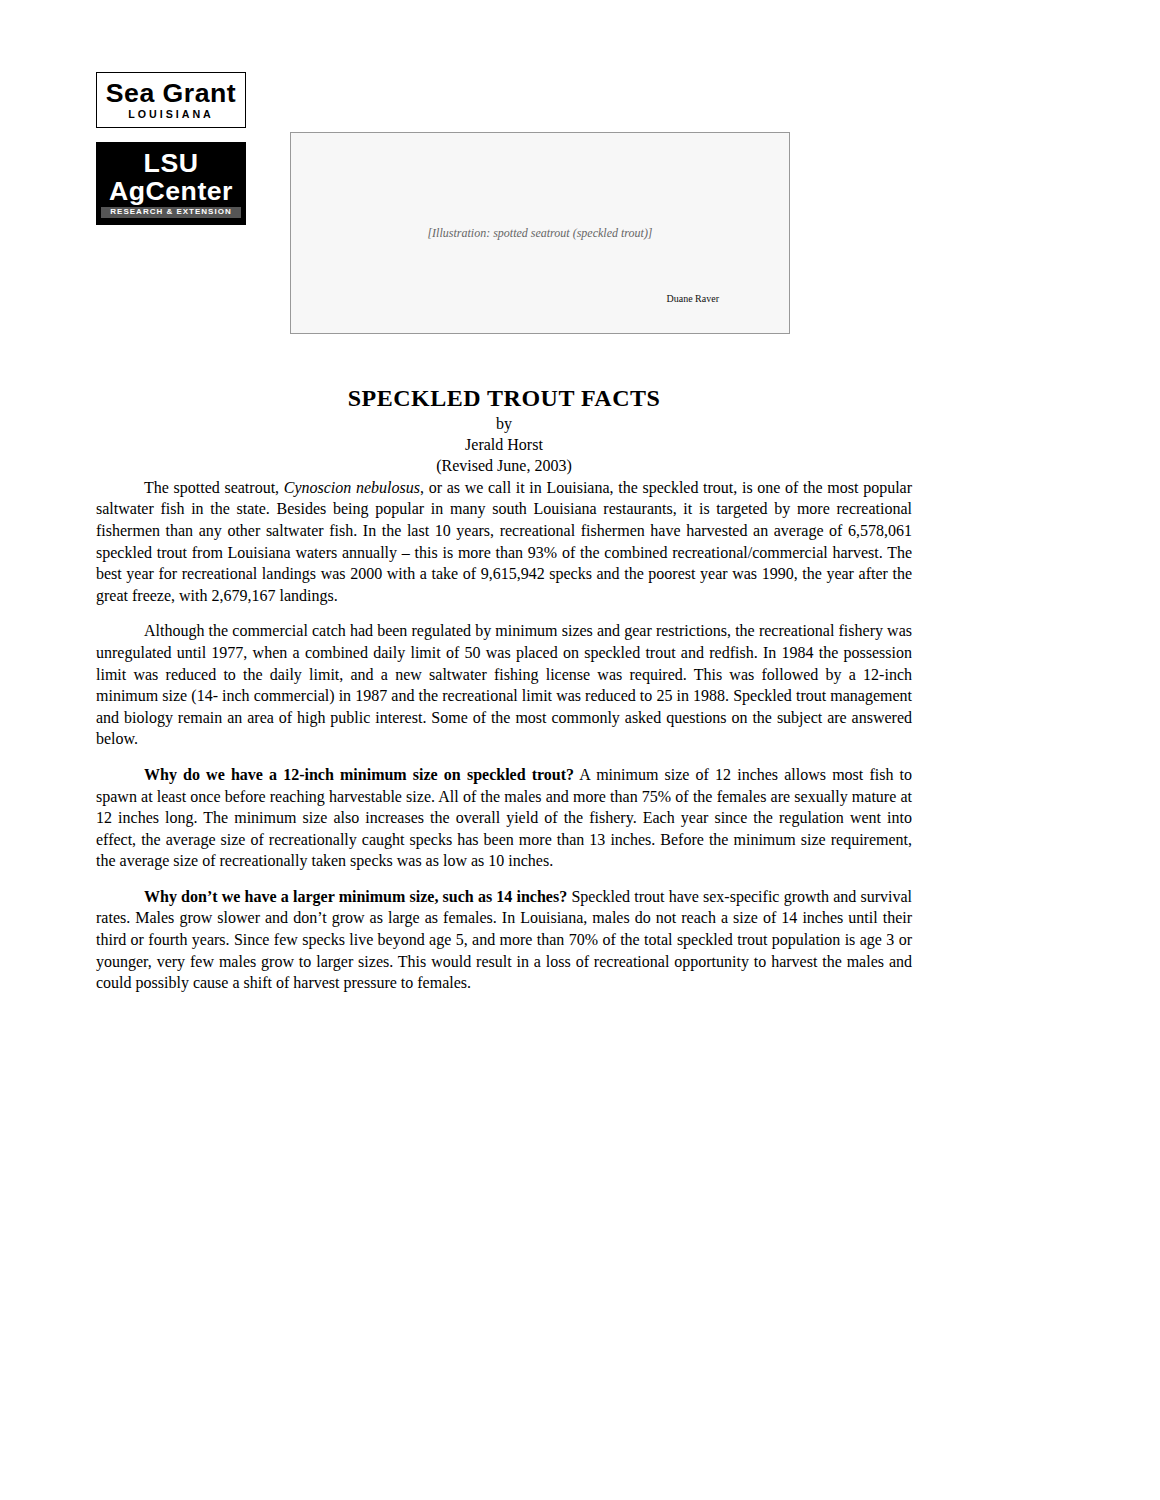Sea Grant LOUISIANA
LSU AgCenter RESEARCH & EXTENSION
[Illustration: spotted seatrout (speckled trout)]
Duane Raver
SPECKLED TROUT FACTS
by
Jerald Horst
(Revised June, 2003)
The spotted seatrout, Cynoscion nebulosus, or as we call it in Louisiana, the speckled trout, is one of the most popular saltwater fish in the state. Besides being popular in many south Louisiana restaurants, it is targeted by more recreational fishermen than any other saltwater fish. In the last 10 years, recreational fishermen have harvested an average of 6,578,061 speckled trout from Louisiana waters annually – this is more than 93% of the combined recreational/commercial harvest. The best year for recreational landings was 2000 with a take of 9,615,942 specks and the poorest year was 1990, the year after the great freeze, with 2,679,167 landings.
Although the commercial catch had been regulated by minimum sizes and gear restrictions, the recreational fishery was unregulated until 1977, when a combined daily limit of 50 was placed on speckled trout and redfish. In 1984 the possession limit was reduced to the daily limit, and a new saltwater fishing license was required. This was followed by a 12-inch minimum size (14- inch commercial) in 1987 and the recreational limit was reduced to 25 in 1988. Speckled trout management and biology remain an area of high public interest. Some of the most commonly asked questions on the subject are answered below.
Why do we have a 12-inch minimum size on speckled trout? A minimum size of 12 inches allows most fish to spawn at least once before reaching harvestable size. All of the males and more than 75% of the females are sexually mature at 12 inches long. The minimum size also increases the overall yield of the fishery. Each year since the regulation went into effect, the average size of recreationally caught specks has been more than 13 inches. Before the minimum size requirement, the average size of recreationally taken specks was as low as 10 inches.
Why don’t we have a larger minimum size, such as 14 inches? Speckled trout have sex-specific growth and survival rates. Males grow slower and don’t grow as large as females. In Louisiana, males do not reach a size of 14 inches until their third or fourth years. Since few specks live beyond age 5, and more than 70% of the total speckled trout population is age 3 or younger, very few males grow to larger sizes. This would result in a loss of recreational opportunity to harvest the males and could possibly cause a shift of harvest pressure to females.